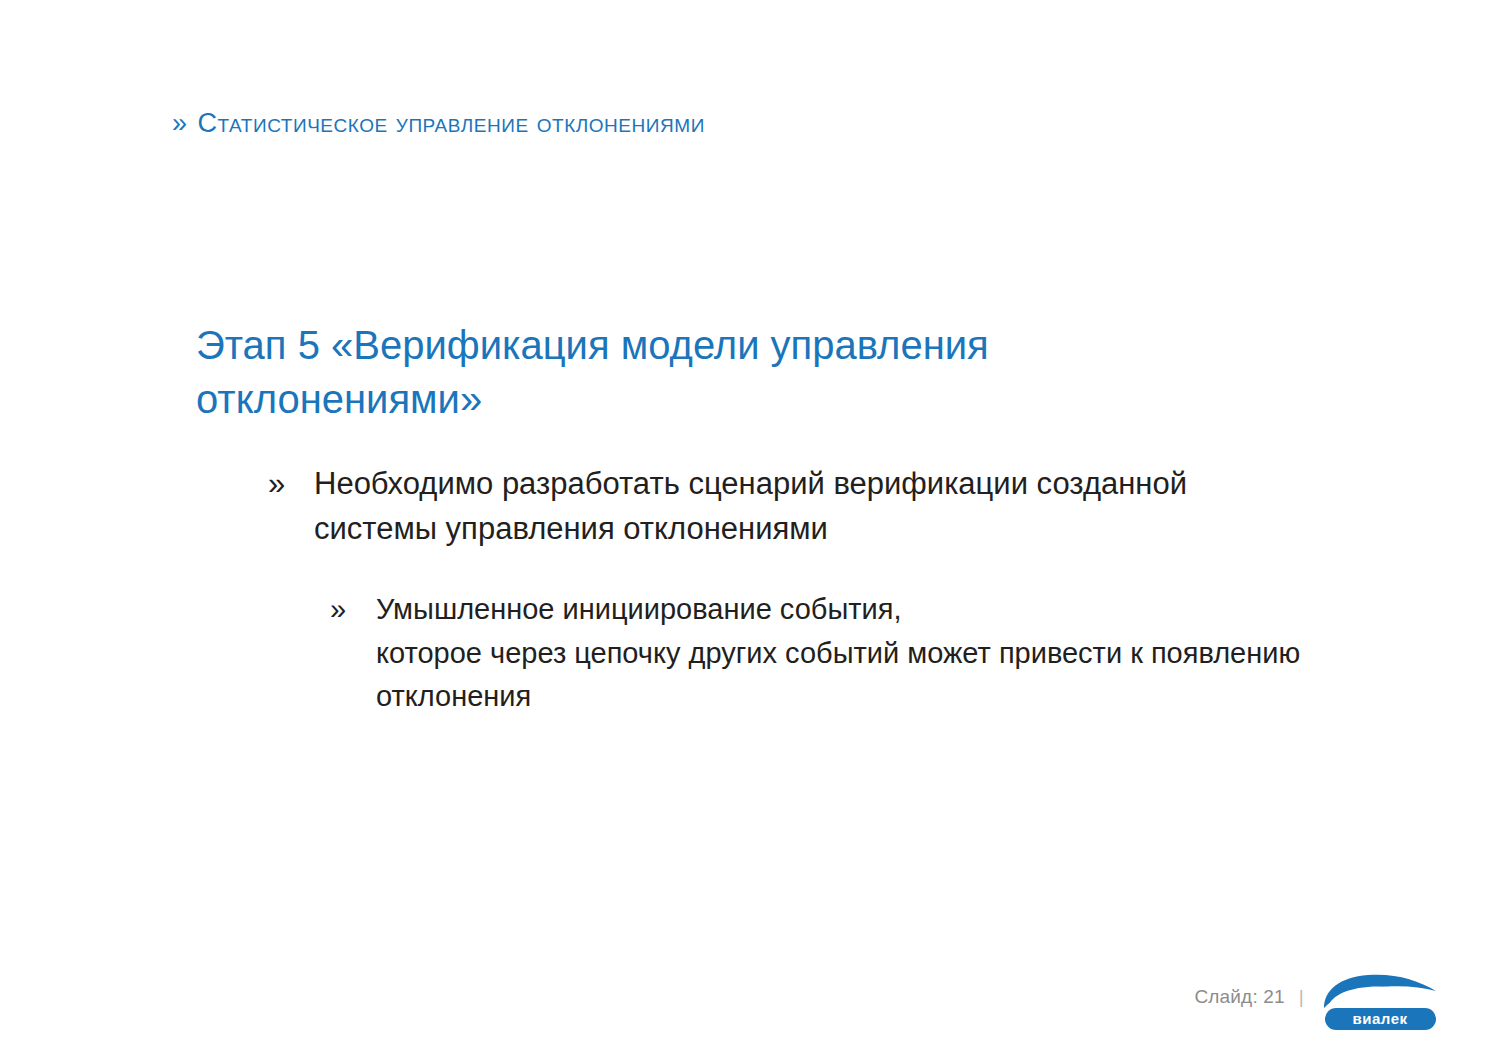»Статистическое управление отклонениями
Этап 5 «Верификация модели управления отклонениями»
» Необходимо разработать сценарий верификации созданной системы управления отклонениями
» Умышленное инициирование события,
которое через цепочку других событий может привести к появлению отклонения
Слайд: 21|
виалек